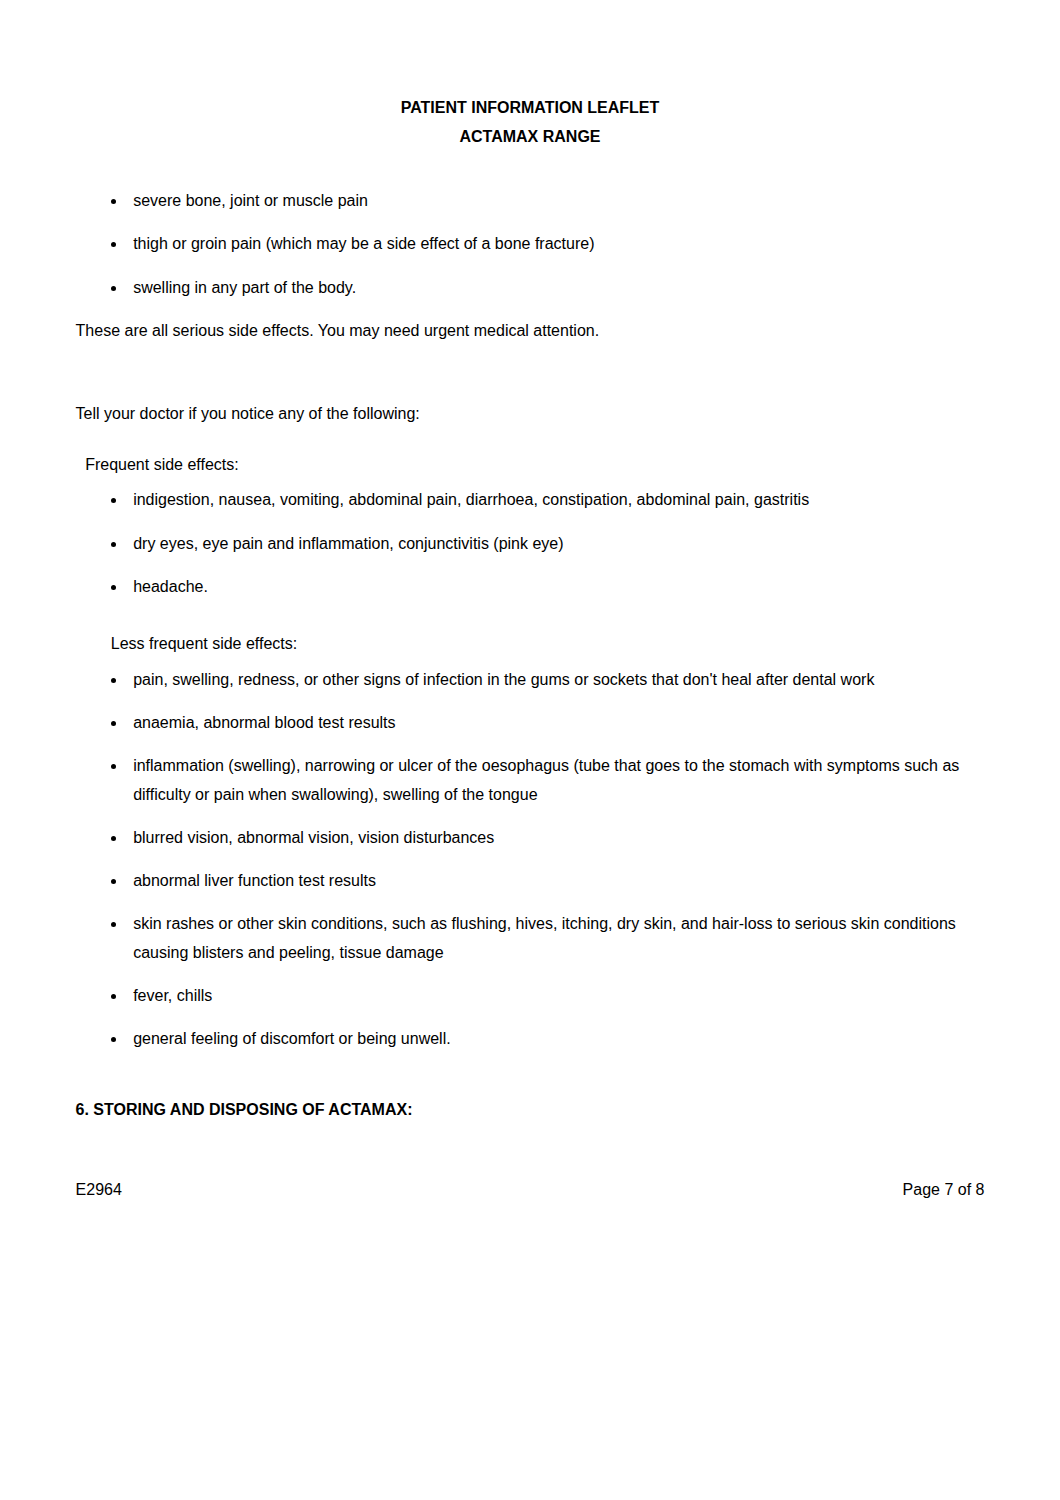PATIENT INFORMATION LEAFLET ACTAMAX RANGE
severe bone, joint or muscle pain
thigh or groin pain (which may be a side effect of a bone fracture)
swelling in any part of the body.
These are all serious side effects. You may need urgent medical attention.
Tell your doctor if you notice any of the following:
Frequent side effects:
indigestion, nausea, vomiting, abdominal pain, diarrhoea, constipation, abdominal pain, gastritis
dry eyes, eye pain and inflammation, conjunctivitis (pink eye)
headache.
Less frequent side effects:
pain, swelling, redness, or other signs of infection in the gums or sockets that don't heal after dental work
anaemia, abnormal blood test results
inflammation (swelling), narrowing or ulcer of the oesophagus (tube that goes to the stomach with symptoms such as difficulty or pain when swallowing), swelling of the tongue
blurred vision, abnormal vision, vision disturbances
abnormal liver function test results
skin rashes or other skin conditions, such as flushing, hives, itching, dry skin, and hair-loss to serious skin conditions causing blisters and peeling, tissue damage
fever, chills
general feeling of discomfort or being unwell.
6. STORING AND DISPOSING OF ACTAMAX:
E2964 Page 7 of 8